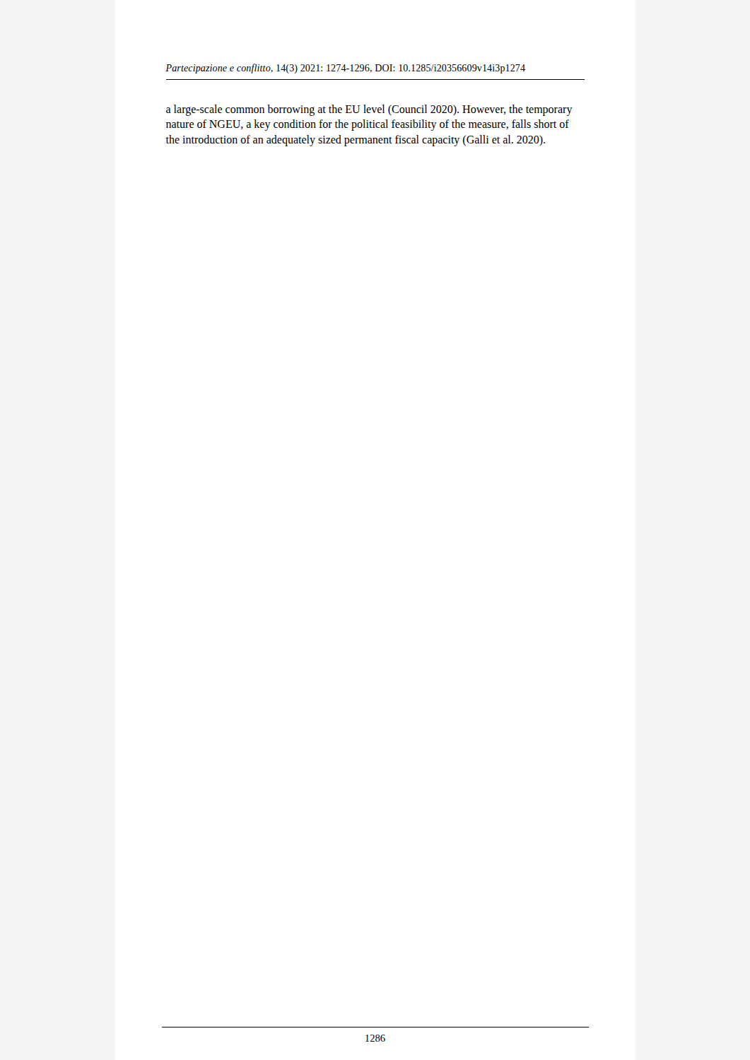Partecipazione e conflitto, 14(3) 2021: 1274-1296, DOI: 10.1285/i20356609v14i3p1274
a large-scale common borrowing at the EU level (Council 2020). However, the temporary nature of NGEU, a key condition for the political feasibility of the measure, falls short of the introduction of an adequately sized permanent fiscal capacity (Galli et al. 2020).
1286